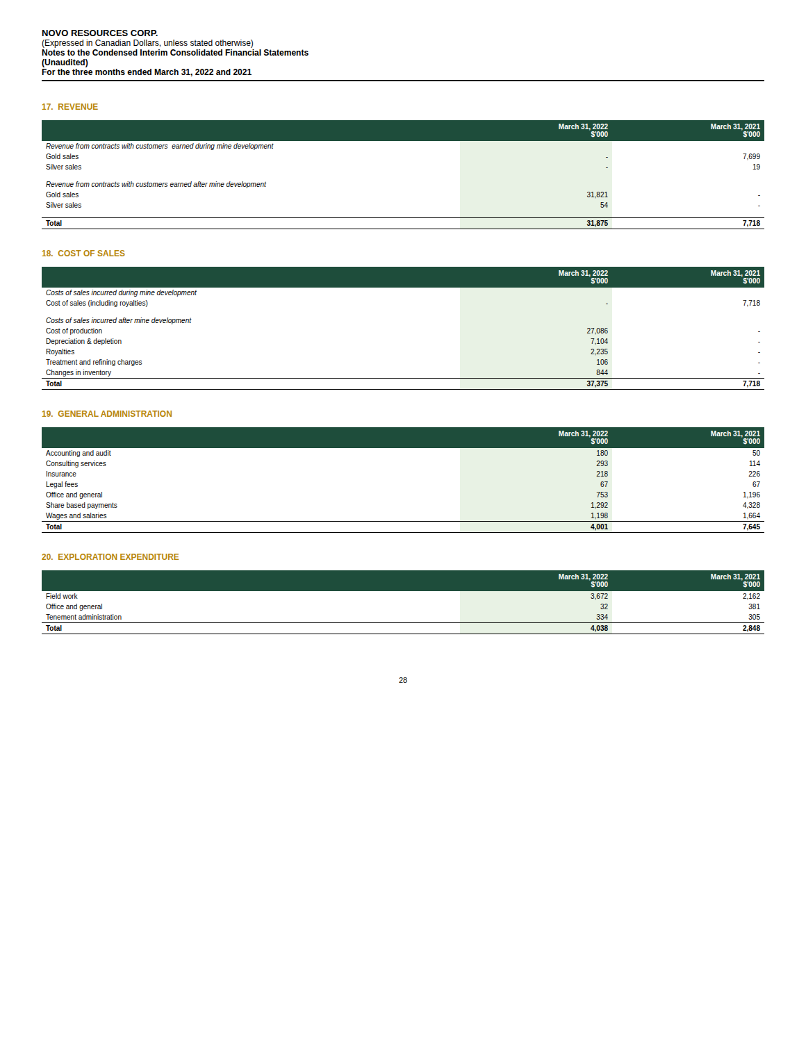NOVO RESOURCES CORP.
(Expressed in Canadian Dollars, unless stated otherwise)
Notes to the Condensed Interim Consolidated Financial Statements
(Unaudited)
For the three months ended March 31, 2022 and 2021
17. REVENUE
| | March 31, 2022 $'000 | March 31, 2021 $'000 |
| --- | --- | --- |
| Revenue from contracts with customers earned during mine development | | |
| Gold sales | - | 7,699 |
| Silver sales | - | 19 |
| Revenue from contracts with customers earned after mine development | | |
| Gold sales | 31,821 | - |
| Silver sales | 54 | - |
| Total | 31,875 | 7,718 |
18. COST OF SALES
| | March 31, 2022 $'000 | March 31, 2021 $'000 |
| --- | --- | --- |
| Costs of sales incurred during mine development | | |
| Cost of sales (including royalties) | - | 7,718 |
| Costs of sales incurred after mine development | | |
| Cost of production | 27,086 | - |
| Depreciation & depletion | 7,104 | - |
| Royalties | 2,235 | - |
| Treatment and refining charges | 106 | - |
| Changes in inventory | 844 | - |
| Total | 37,375 | 7,718 |
19. GENERAL ADMINISTRATION
| | March 31, 2022 $'000 | March 31, 2021 $'000 |
| --- | --- | --- |
| Accounting and audit | 180 | 50 |
| Consulting services | 293 | 114 |
| Insurance | 218 | 226 |
| Legal fees | 67 | 67 |
| Office and general | 753 | 1,196 |
| Share based payments | 1,292 | 4,328 |
| Wages and salaries | 1,198 | 1,664 |
| Total | 4,001 | 7,645 |
20. EXPLORATION EXPENDITURE
| | March 31, 2022 $'000 | March 31, 2021 $'000 |
| --- | --- | --- |
| Field work | 3,672 | 2,162 |
| Office and general | 32 | 381 |
| Tenement administration | 334 | 305 |
| Total | 4,038 | 2,848 |
28